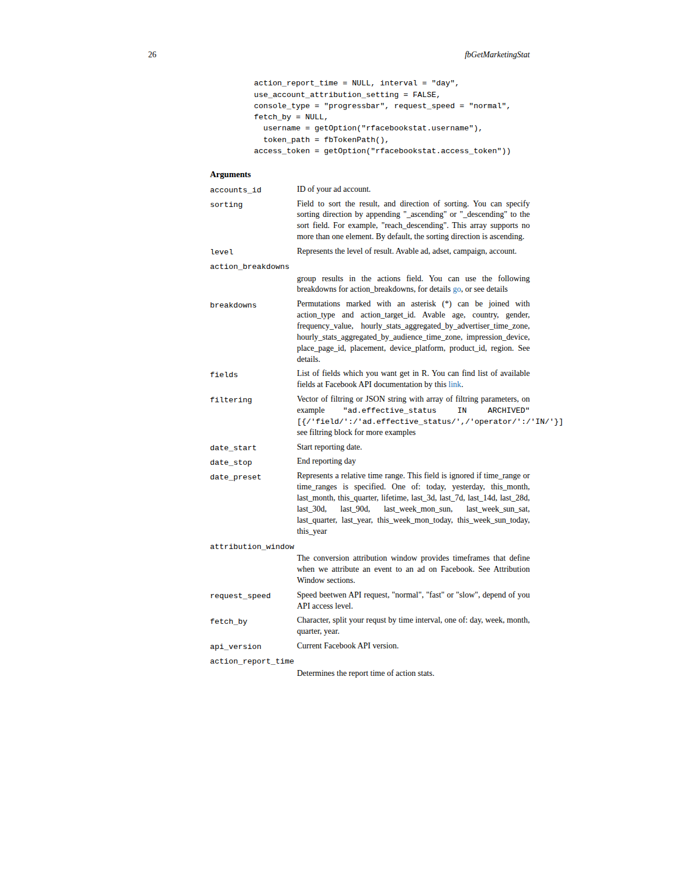26 fbGetMarketingStat
    action_report_time = NULL, interval = "day",
    use_account_attribution_setting = FALSE,
    console_type = "progressbar", request_speed = "normal",
    fetch_by = NULL,
      username = getOption("rfacebookstat.username"),
      token_path = fbTokenPath(),
    access_token = getOption("rfacebookstat.access_token"))
Arguments
accounts_id
ID of your ad account.
sorting
Field to sort the result, and direction of sorting. You can specify sorting direction by appending "_ascending" or "_descending" to the sort field. For example, "reach_descending". This array supports no more than one element. By default, the sorting direction is ascending.
level
Represents the level of result. Avable ad, adset, campaign, account.
action_breakdowns
group results in the actions field. You can use the following breakdowns for action_breakdowns, for details go, or see details
breakdowns
Permutations marked with an asterisk (*) can be joined with action_type and action_target_id. Avable age, country, gender, frequency_value, hourly_stats_aggregated_by_advertiser_time_zone, hourly_stats_aggregated_by_audience_time_zone, impression_device, place_page_id, placement, device_platform, product_id, region. See details.
fields
List of fields which you want get in R. You can find list of available fields at Facebook API documentation by this link.
filtering
Vector of filtring or JSON string with array of filtring parameters, on example "ad.effective_status IN ARCHIVED" [{/'field/':/'ad.effective_status/',/'operator/':/'IN/'}] see filtring block for more examples
date_start
Start reporting date.
date_stop
End reporting day
date_preset
Represents a relative time range. This field is ignored if time_range or time_ranges is specified. One of: today, yesterday, this_month, last_month, this_quarter, lifetime, last_3d, last_7d, last_14d, last_28d, last_30d, last_90d, last_week_mon_sun, last_week_sun_sat, last_quarter, last_year, this_week_mon_today, this_week_sun_today, this_year
attribution_window
The conversion attribution window provides timeframes that define when we attribute an event to an ad on Facebook. See Attribution Window sections.
request_speed
Speed beetwen API request, "normal", "fast" or "slow", depend of you API access level.
fetch_by
Character, split your requst by time interval, one of: day, week, month, quarter, year.
api_version
Current Facebook API version.
action_report_time
Determines the report time of action stats.